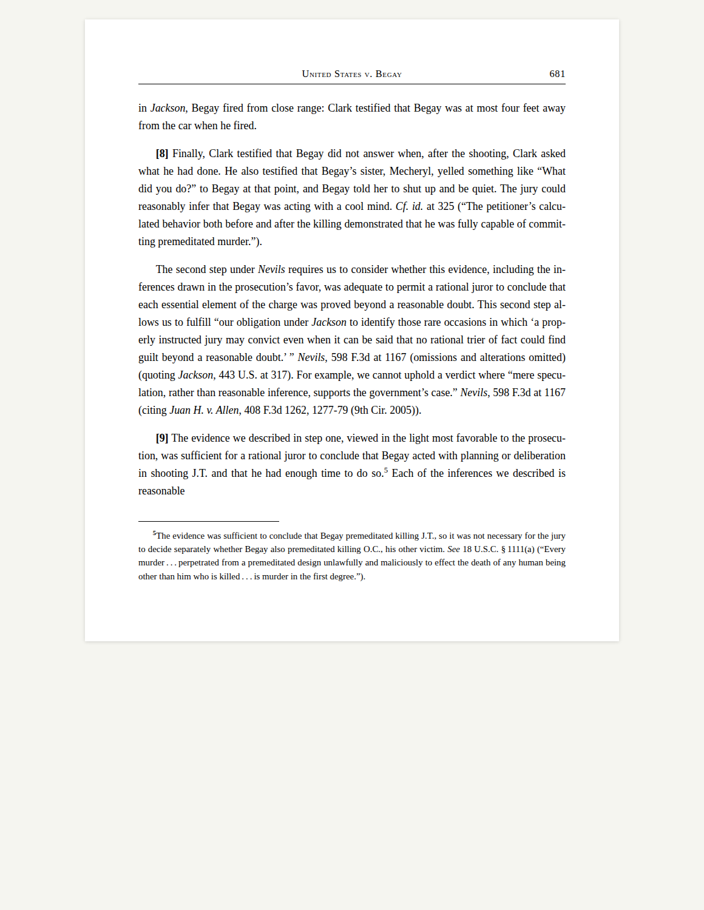United States v. Begay 681
in Jackson, Begay fired from close range: Clark testified that Begay was at most four feet away from the car when he fired.
[8] Finally, Clark testified that Begay did not answer when, after the shooting, Clark asked what he had done. He also testified that Begay’s sister, Mecheryl, yelled something like “What did you do?” to Begay at that point, and Begay told her to shut up and be quiet. The jury could reasonably infer that Begay was acting with a cool mind. Cf. id. at 325 (“The petitioner’s calculated behavior both before and after the killing demonstrated that he was fully capable of committing premeditated murder.”).
The second step under Nevils requires us to consider whether this evidence, including the inferences drawn in the prosecution’s favor, was adequate to permit a rational juror to conclude that each essential element of the charge was proved beyond a reasonable doubt. This second step allows us to fulfill “our obligation under Jackson to identify those rare occasions in which ‘a properly instructed jury may convict even when it can be said that no rational trier of fact could find guilt beyond a reasonable doubt.’ ” Nevils, 598 F.3d at 1167 (omissions and alterations omitted) (quoting Jackson, 443 U.S. at 317). For example, we cannot uphold a verdict where “mere speculation, rather than reasonable inference, supports the government’s case.” Nevils, 598 F.3d at 1167 (citing Juan H. v. Allen, 408 F.3d 1262, 1277-79 (9th Cir. 2005)).
[9] The evidence we described in step one, viewed in the light most favorable to the prosecution, was sufficient for a rational juror to conclude that Begay acted with planning or deliberation in shooting J.T. and that he had enough time to do so.5 Each of the inferences we described is reasonable
5The evidence was sufficient to conclude that Begay premeditated killing J.T., so it was not necessary for the jury to decide separately whether Begay also premeditated killing O.C., his other victim. See 18 U.S.C. § 1111(a) (“Every murder . . . perpetrated from a premeditated design unlawfully and maliciously to effect the death of any human being other than him who is killed . . . is murder in the first degree.”).